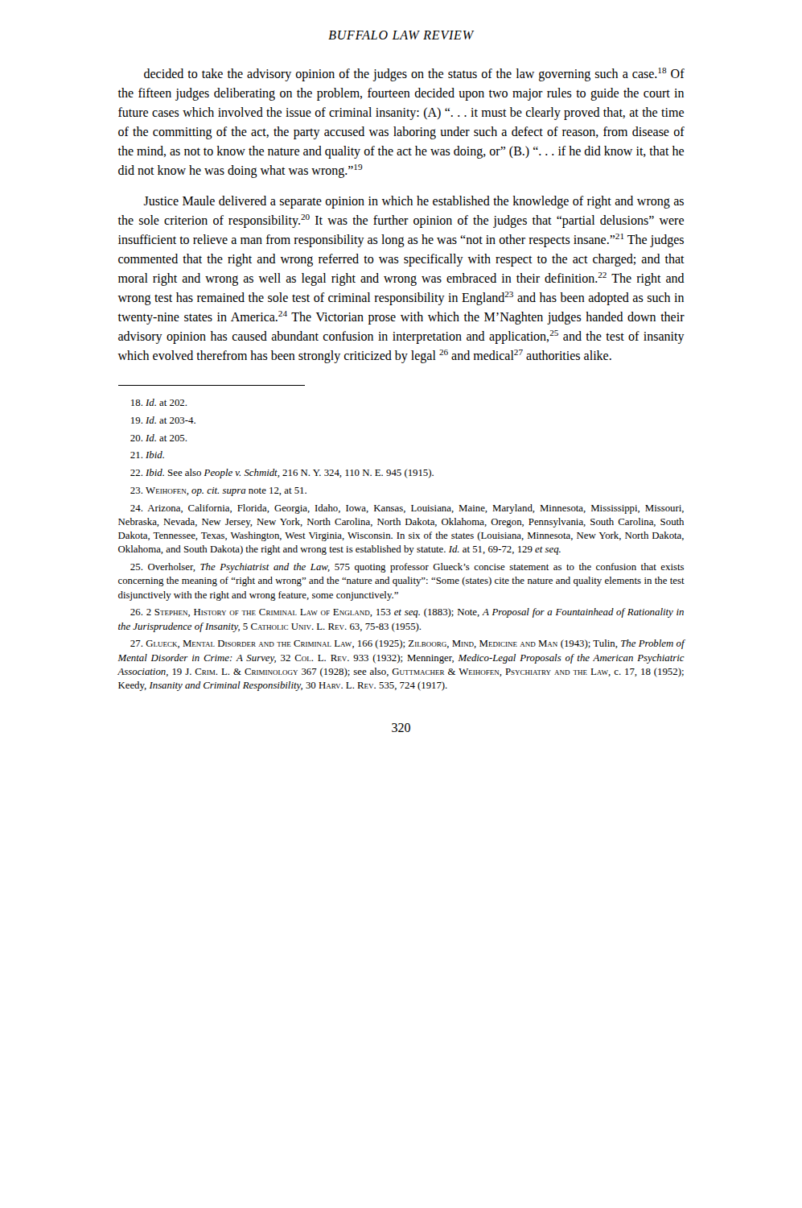BUFFALO LAW REVIEW
decided to take the advisory opinion of the judges on the status of the law governing such a case.18 Of the fifteen judges deliberating on the problem, fourteen decided upon two major rules to guide the court in future cases which involved the issue of criminal insanity: (A) “. . . it must be clearly proved that, at the time of the committing of the act, the party accused was laboring under such a defect of reason, from disease of the mind, as not to know the nature and quality of the act he was doing, or” (B.) “. . . if he did know it, that he did not know he was doing what was wrong.”19
Justice Maule delivered a separate opinion in which he established the knowledge of right and wrong as the sole criterion of responsibility.20 It was the further opinion of the judges that “partial delusions” were insufficient to relieve a man from responsibility as long as he was “not in other respects insane.”21 The judges commented that the right and wrong referred to was specifically with respect to the act charged; and that moral right and wrong as well as legal right and wrong was embraced in their definition.22 The right and wrong test has remained the sole test of criminal responsibility in England23 and has been adopted as such in twenty-nine states in America.24 The Victorian prose with which the M’Naghten judges handed down their advisory opinion has caused abundant confusion in interpretation and application,25 and the test of insanity which evolved therefrom has been strongly criticized by legal 26 and medical27 authorities alike.
Id. at 202.
Id. at 203-4.
Id. at 205.
Ibid.
Ibid. See also People v. Schmidt, 216 N. Y. 324, 110 N. E. 945 (1915).
Weihofen, op. cit. supra note 12, at 51.
Arizona, California, Florida, Georgia, Idaho, Iowa, Kansas, Louisiana, Maine, Maryland, Minnesota, Mississippi, Missouri, Nebraska, Nevada, New Jersey, New York, North Carolina, North Dakota, Oklahoma, Oregon, Pennsylvania, South Carolina, South Dakota, Tennessee, Texas, Washington, West Virginia, Wisconsin. In six of the states (Louisiana, Minnesota, New York, North Dakota, Oklahoma, and South Dakota) the right and wrong test is established by statute. Id. at 51, 69-72, 129 et seq.
Overholser, The Psychiatrist and the Law, 575 quoting professor Glueck’s concise statement as to the confusion that exists concerning the meaning of “right and wrong” and the “nature and quality”: “Some (states) cite the nature and quality elements in the test disjunctively with the right and wrong feature, some conjunctively.”
2 Stephen, History of the Criminal Law of England, 153 et seq. (1883); Note, A Proposal for a Fountainhead of Rationality in the Jurisprudence of Insanity, 5 Catholic Univ. L. Rev. 63, 75-83 (1955).
Glueck, Mental Disorder and the Criminal Law, 166 (1925); Zilboorg, Mind, Medicine and Man (1943); Tulin, The Problem of Mental Disorder in Crime: A Survey, 32 Col. L. Rev. 933 (1932); Menninger, Medico-Legal Proposals of the American Psychiatric Association, 19 J. Crim. L. & Criminology 367 (1928); see also, Guttmacher & Weihofen, Psychiatry and the Law, c. 17, 18 (1952); Keedy, Insanity and Criminal Responsibility, 30 Harv. L. Rev. 535, 724 (1917).
320